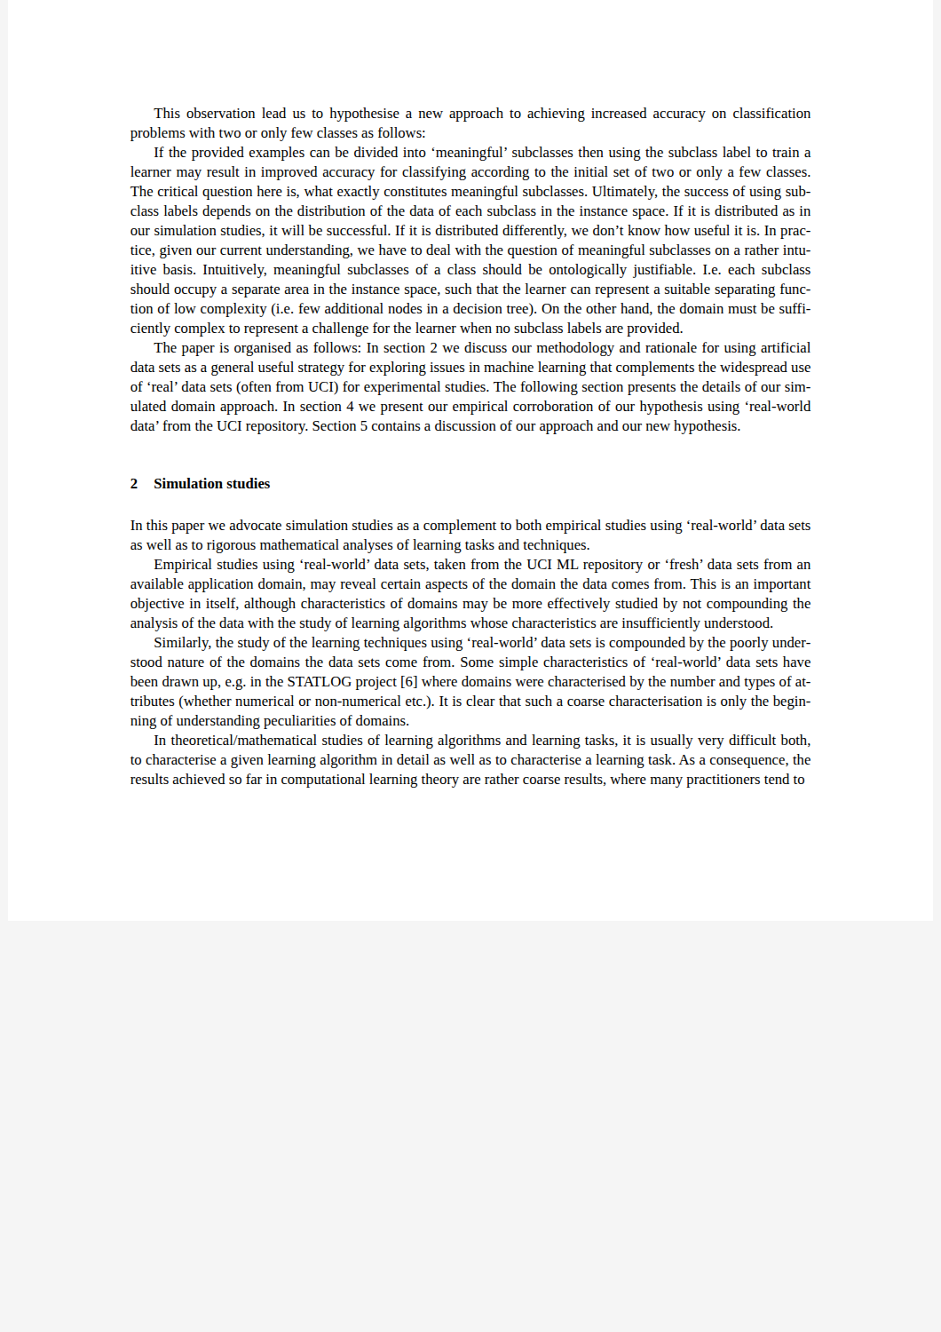This observation lead us to hypothesise a new approach to achieving increased accuracy on classification problems with two or only few classes as follows:
If the provided examples can be divided into ‘meaningful’ subclasses then using the subclass label to train a learner may result in improved accuracy for classifying according to the initial set of two or only a few classes. The critical question here is, what exactly constitutes meaningful subclasses. Ultimately, the success of using subclass labels depends on the distribution of the data of each subclass in the instance space. If it is distributed as in our simulation studies, it will be successful. If it is distributed differently, we don’t know how useful it is. In practice, given our current understanding, we have to deal with the question of meaningful subclasses on a rather intuitive basis. Intuitively, meaningful subclasses of a class should be ontologically justifiable. I.e. each subclass should occupy a separate area in the instance space, such that the learner can represent a suitable separating function of low complexity (i.e. few additional nodes in a decision tree). On the other hand, the domain must be sufficiently complex to represent a challenge for the learner when no subclass labels are provided.
The paper is organised as follows: In section 2 we discuss our methodology and rationale for using artificial data sets as a general useful strategy for exploring issues in machine learning that complements the widespread use of ‘real’ data sets (often from UCI) for experimental studies. The following section presents the details of our simulated domain approach. In section 4 we present our empirical corroboration of our hypothesis using ‘real-world data’ from the UCI repository. Section 5 contains a discussion of our approach and our new hypothesis.
2 Simulation studies
In this paper we advocate simulation studies as a complement to both empirical studies using ‘real-world’ data sets as well as to rigorous mathematical analyses of learning tasks and techniques.
Empirical studies using ‘real-world’ data sets, taken from the UCI ML repository or ‘fresh’ data sets from an available application domain, may reveal certain aspects of the domain the data comes from. This is an important objective in itself, although characteristics of domains may be more effectively studied by not compounding the analysis of the data with the study of learning algorithms whose characteristics are insufficiently understood.
Similarly, the study of the learning techniques using ‘real-world’ data sets is compounded by the poorly understood nature of the domains the data sets come from. Some simple characteristics of ‘real-world’ data sets have been drawn up, e.g. in the STATLOG project [6] where domains were characterised by the number and types of attributes (whether numerical or non-numerical etc.). It is clear that such a coarse characterisation is only the beginning of understanding peculiarities of domains.
In theoretical/mathematical studies of learning algorithms and learning tasks, it is usually very difficult both, to characterise a given learning algorithm in detail as well as to characterise a learning task. As a consequence, the results achieved so far in computational learning theory are rather coarse results, where many practitioners tend to